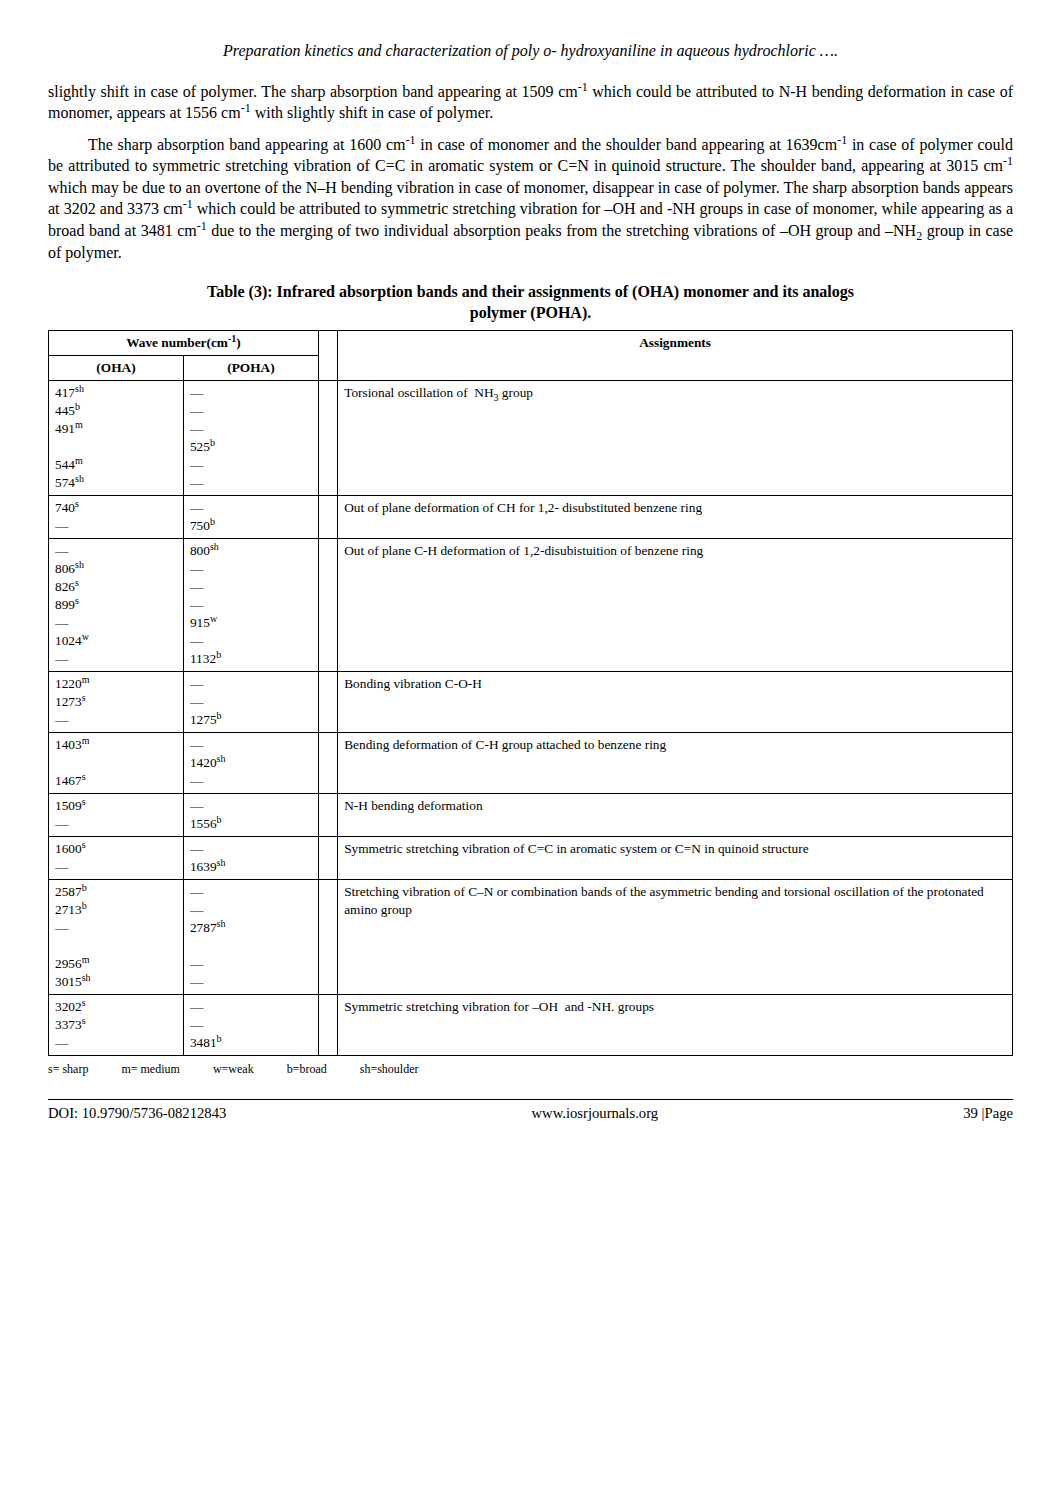Preparation kinetics and characterization of poly o- hydroxyaniline in aqueous hydrochloric ….
slightly shift in case of polymer. The sharp absorption band appearing at 1509 cm-1 which could be attributed to N-H bending deformation in case of monomer, appears at 1556 cm-1 with slightly shift in case of polymer.
The sharp absorption band appearing at 1600 cm-1 in case of monomer and the shoulder band appearing at 1639cm-1 in case of polymer could be attributed to symmetric stretching vibration of C=C in aromatic system or C=N in quinoid structure. The shoulder band, appearing at 3015 cm-1 which may be due to an overtone of the N–H bending vibration in case of monomer, disappear in case of polymer. The sharp absorption bands appears at 3202 and 3373 cm-1 which could be attributed to symmetric stretching vibration for –OH and -NH groups in case of monomer, while appearing as a broad band at 3481 cm-1 due to the merging of two individual absorption peaks from the stretching vibrations of –OH group and –NH2 group in case of polymer.
Table (3): Infrared absorption bands and their assignments of (OHA) monomer and its analogs
polymer (POHA).
| Wave number(cm -1 ) | | Assignments |
| --- | --- | --- |
| (OHA) | (POHA) | |
| 417 sh 445 b 491 m 544 m 574 sh | — — — 525 b — — | | Torsional oscillation of NH 3 group |
| 740 s — | — 750 b | | Out of plane deformation of CH for 1,2- disubstituted benzene ring |
| — 806 sh 826 s 899 s — 1024 w — | 800 sh — — — 915 w — 1132 b | | Out of plane C-H deformation of 1,2-disubistuition of benzene ring |
| 1220 m 1273 s — | — — 1275 b | | Bonding vibration C-O-H |
| 1403 m 1467 s | — 1420 sh — | | Bending deformation of C-H group attached to benzene ring |
| 1509 s — | — 1556 b | | N-H bending deformation |
| 1600 s — | — 1639 sh | | Symmetric stretching vibration of C=C in aromatic system or C=N in quinoid structure |
| 2587 b 2713 b — 2956 m 3015 sh | — — 2787 sh — — | | Stretching vibration of C–N or combination bands of the asymmetric bending and torsional oscillation of the protonated amino group |
| 3202 s 3373 s — | — — 3481 b | | Symmetric stretching vibration for –OH and -NH. groups |
s= sharp m= medium w=weak b=broad sh=shoulder
DOI: 10.9790/5736-08212843
www.iosrjournals.org
39 |Page